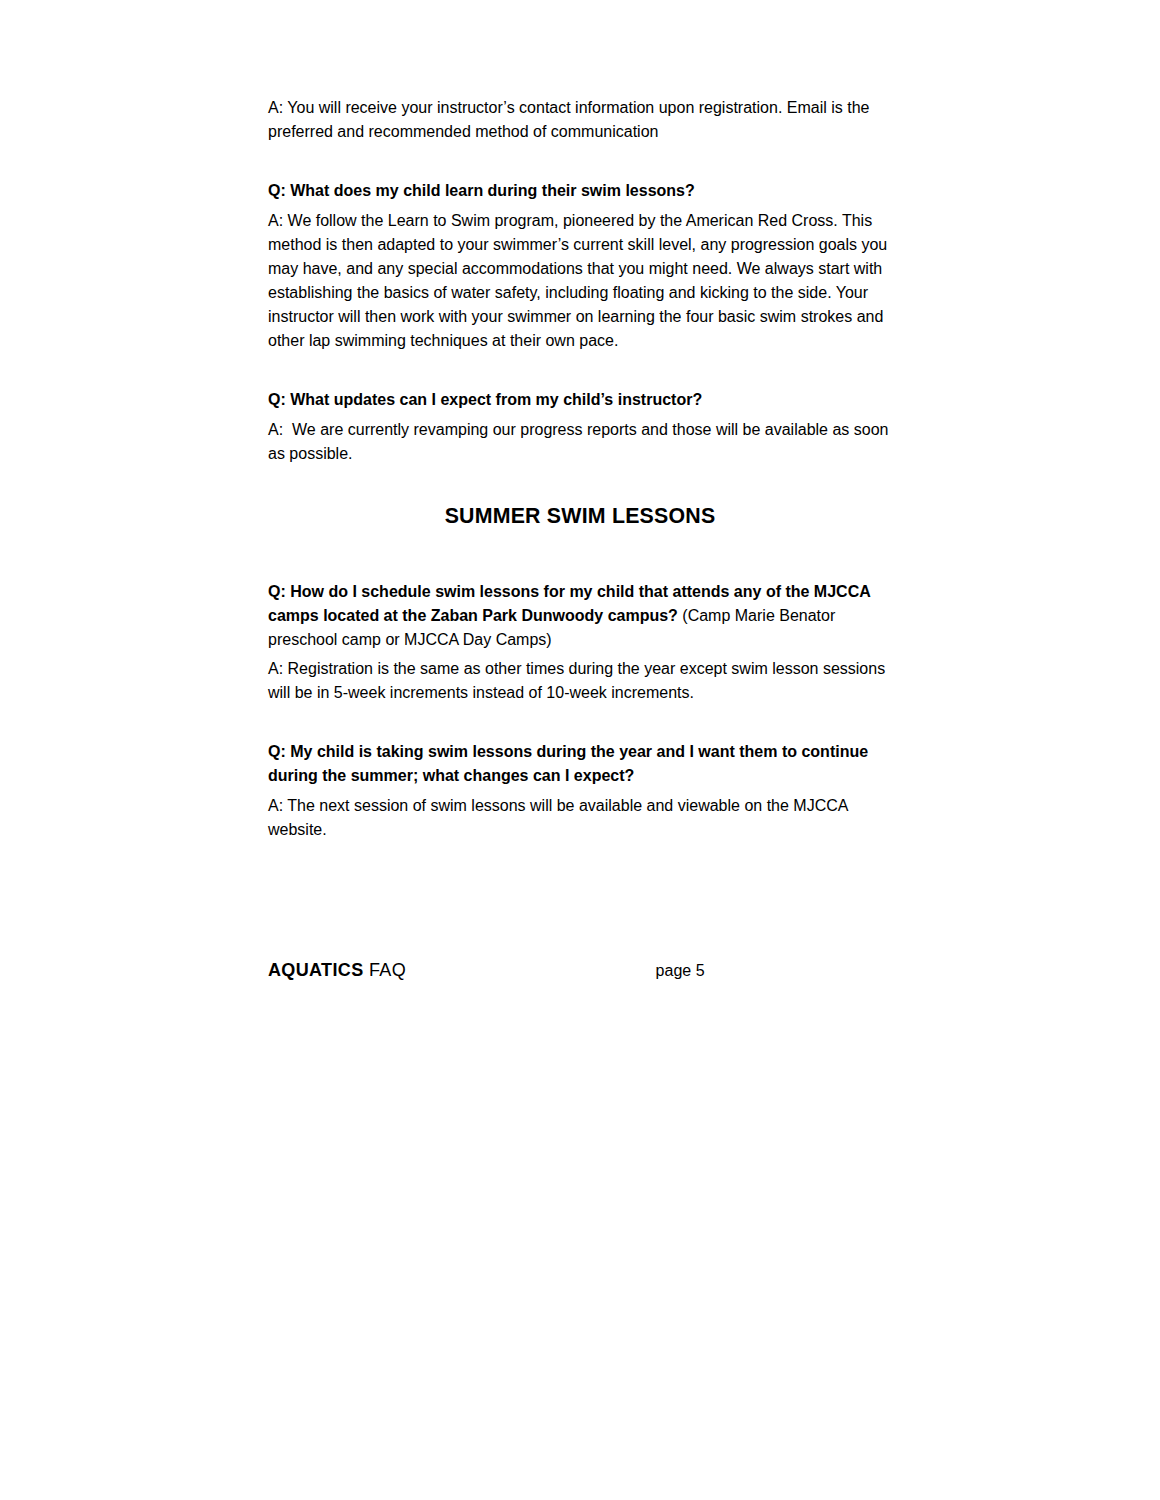A: You will receive your instructor’s contact information upon registration. Email is the preferred and recommended method of communication
Q: What does my child learn during their swim lessons?
A: We follow the Learn to Swim program, pioneered by the American Red Cross. This method is then adapted to your swimmer’s current skill level, any progression goals you may have, and any special accommodations that you might need. We always start with establishing the basics of water safety, including floating and kicking to the side. Your instructor will then work with your swimmer on learning the four basic swim strokes and other lap swimming techniques at their own pace.
Q: What updates can I expect from my child’s instructor?
A: We are currently revamping our progress reports and those will be available as soon as possible.
SUMMER SWIM LESSONS
Q: How do I schedule swim lessons for my child that attends any of the MJCCA camps located at the Zaban Park Dunwoody campus? (Camp Marie Benator preschool camp or MJCCA Day Camps)
A: Registration is the same as other times during the year except swim lesson sessions will be in 5-week increments instead of 10-week increments.
Q: My child is taking swim lessons during the year and I want them to continue during the summer; what changes can I expect?
A: The next session of swim lessons will be available and viewable on the MJCCA website.
AQUATICS FAQ page 5